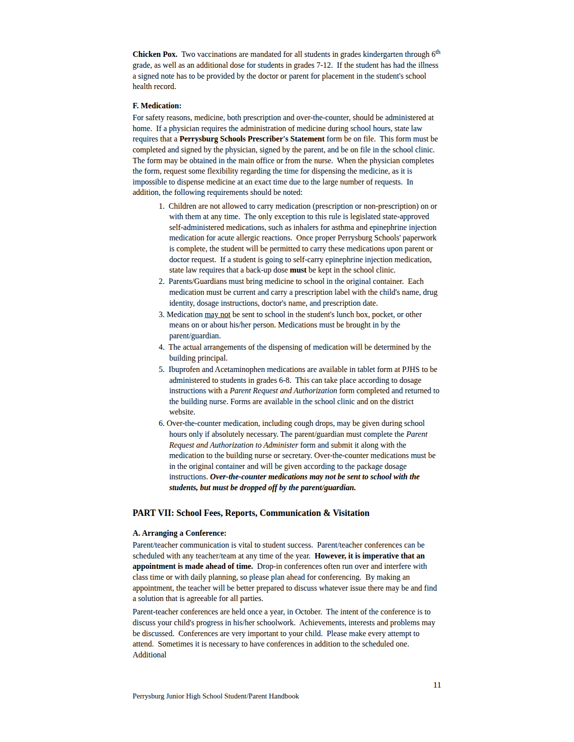Chicken Pox. Two vaccinations are mandated for all students in grades kindergarten through 6th grade, as well as an additional dose for students in grades 7-12. If the student has had the illness a signed note has to be provided by the doctor or parent for placement in the student's school health record.
F. Medication:
For safety reasons, medicine, both prescription and over-the-counter, should be administered at home. If a physician requires the administration of medicine during school hours, state law requires that a Perrysburg Schools Prescriber's Statement form be on file. This form must be completed and signed by the physician, signed by the parent, and be on file in the school clinic. The form may be obtained in the main office or from the nurse. When the physician completes the form, request some flexibility regarding the time for dispensing the medicine, as it is impossible to dispense medicine at an exact time due to the large number of requests. In addition, the following requirements should be noted:
1. Children are not allowed to carry medication (prescription or non-prescription) on or with them at any time. The only exception to this rule is legislated state-approved self-administered medications, such as inhalers for asthma and epinephrine injection medication for acute allergic reactions. Once proper Perrysburg Schools' paperwork is complete, the student will be permitted to carry these medications upon parent or doctor request. If a student is going to self-carry epinephrine injection medication, state law requires that a back-up dose must be kept in the school clinic.
2. Parents/Guardians must bring medicine to school in the original container. Each medication must be current and carry a prescription label with the child's name, drug identity, dosage instructions, doctor's name, and prescription date.
3. Medication may not be sent to school in the student's lunch box, pocket, or other means on or about his/her person. Medications must be brought in by the parent/guardian.
4. The actual arrangements of the dispensing of medication will be determined by the building principal.
5. Ibuprofen and Acetaminophen medications are available in tablet form at PJHS to be administered to students in grades 6-8. This can take place according to dosage instructions with a Parent Request and Authorization form completed and returned to the building nurse. Forms are available in the school clinic and on the district website.
6. Over-the-counter medication, including cough drops, may be given during school hours only if absolutely necessary. The parent/guardian must complete the Parent Request and Authorization to Administer form and submit it along with the medication to the building nurse or secretary. Over-the-counter medications must be in the original container and will be given according to the package dosage instructions. Over-the-counter medications may not be sent to school with the students, but must be dropped off by the parent/guardian.
PART VII: School Fees, Reports, Communication & Visitation
A. Arranging a Conference:
Parent/teacher communication is vital to student success. Parent/teacher conferences can be scheduled with any teacher/team at any time of the year. However, it is imperative that an appointment is made ahead of time. Drop-in conferences often run over and interfere with class time or with daily planning, so please plan ahead for conferencing. By making an appointment, the teacher will be better prepared to discuss whatever issue there may be and find a solution that is agreeable for all parties.
Parent-teacher conferences are held once a year, in October. The intent of the conference is to discuss your child's progress in his/her schoolwork. Achievements, interests and problems may be discussed. Conferences are very important to your child. Please make every attempt to attend. Sometimes it is necessary to have conferences in addition to the scheduled one. Additional
11
Perrysburg Junior High School Student/Parent Handbook